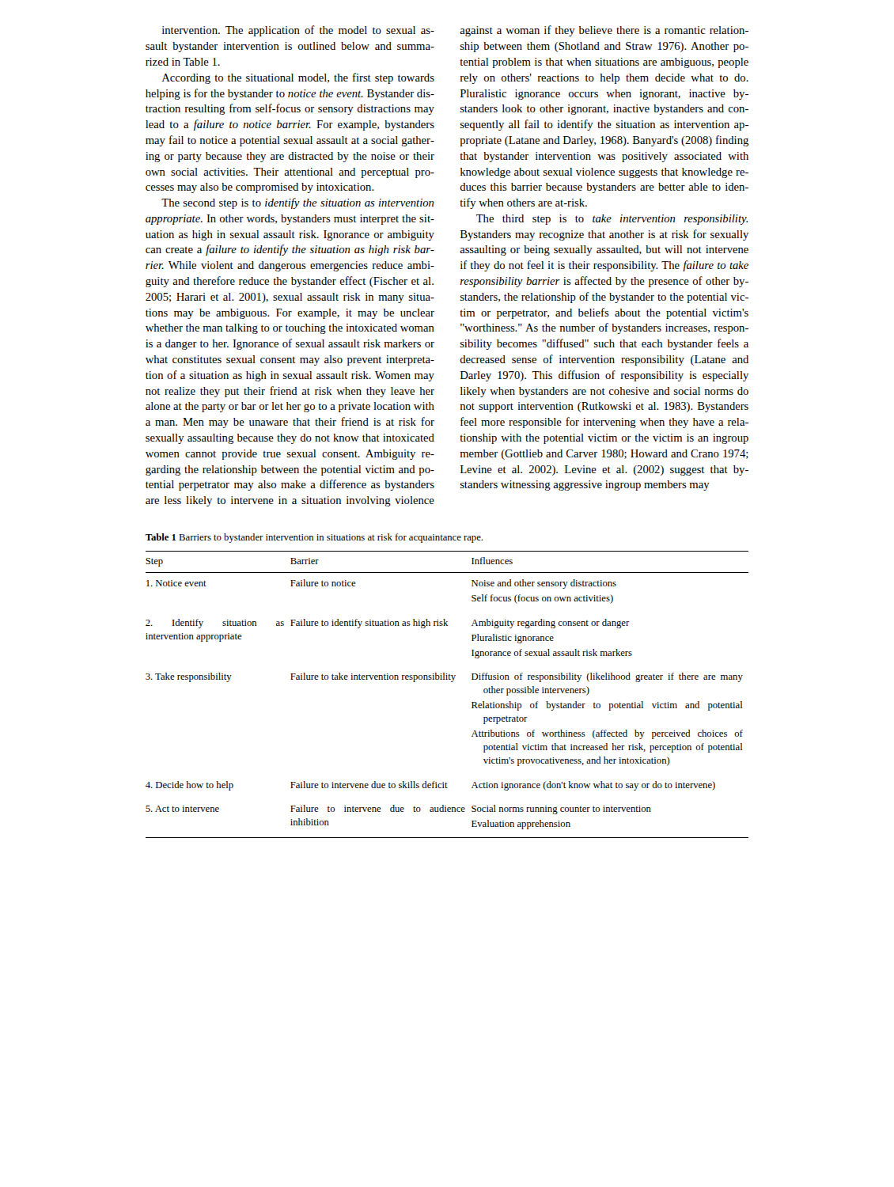intervention. The application of the model to sexual assault bystander intervention is outlined below and summarized in Table 1.
According to the situational model, the first step towards helping is for the bystander to notice the event. Bystander distraction resulting from self-focus or sensory distractions may lead to a failure to notice barrier. For example, bystanders may fail to notice a potential sexual assault at a social gathering or party because they are distracted by the noise or their own social activities. Their attentional and perceptual processes may also be compromised by intoxication.
The second step is to identify the situation as intervention appropriate. In other words, bystanders must interpret the situation as high in sexual assault risk. Ignorance or ambiguity can create a failure to identify the situation as high risk barrier. While violent and dangerous emergencies reduce ambiguity and therefore reduce the bystander effect (Fischer et al. 2005; Harari et al. 2001), sexual assault risk in many situations may be ambiguous. For example, it may be unclear whether the man talking to or touching the intoxicated woman is a danger to her. Ignorance of sexual assault risk markers or what constitutes sexual consent may also prevent interpretation of a situation as high in sexual assault risk. Women may not realize they put their friend at risk when they leave her alone at the party or bar or let her go to a private location with a man. Men may be unaware that their friend is at risk for sexually assaulting because they do not know that intoxicated women cannot provide true sexual consent. Ambiguity regarding the relationship between the potential victim and potential perpetrator may also make a difference as bystanders are less likely to intervene in a situation involving violence against a woman if they believe there is a romantic relationship between them (Shotland and Straw 1976). Another potential problem is that when situations are ambiguous, people rely on others' reactions to help them decide what to do. Pluralistic ignorance occurs when ignorant, inactive bystanders look to other ignorant, inactive bystanders and consequently all fail to identify the situation as intervention appropriate (Latane and Darley, 1968). Banyard's (2008) finding that bystander intervention was positively associated with knowledge about sexual violence suggests that knowledge reduces this barrier because bystanders are better able to identify when others are at-risk.
The third step is to take intervention responsibility. Bystanders may recognize that another is at risk for sexually assaulting or being sexually assaulted, but will not intervene if they do not feel it is their responsibility. The failure to take responsibility barrier is affected by the presence of other bystanders, the relationship of the bystander to the potential victim or perpetrator, and beliefs about the potential victim's "worthiness." As the number of bystanders increases, responsibility becomes "diffused" such that each bystander feels a decreased sense of intervention responsibility (Latane and Darley 1970). This diffusion of responsibility is especially likely when bystanders are not cohesive and social norms do not support intervention (Rutkowski et al. 1983). Bystanders feel more responsible for intervening when they have a relationship with the potential victim or the victim is an ingroup member (Gottlieb and Carver 1980; Howard and Crano 1974; Levine et al. 2002). Levine et al. (2002) suggest that bystanders witnessing aggressive ingroup members may
Table 1 Barriers to bystander intervention in situations at risk for acquaintance rape.
| Step | Barrier | Influences |
| --- | --- | --- |
| 1. Notice event | Failure to notice | Noise and other sensory distractions Self focus (focus on own activities) |
| 2. Identify situation as intervention appropriate | Failure to identify situation as high risk | Ambiguity regarding consent or danger Pluralistic ignorance Ignorance of sexual assault risk markers |
| 3. Take responsibility | Failure to take intervention responsibility | Diffusion of responsibility (likelihood greater if there are many other possible interveners) Relationship of bystander to potential victim and potential perpetrator Attributions of worthiness (affected by perceived choices of potential victim that increased her risk, perception of potential victim's provocativeness, and her intoxication) |
| 4. Decide how to help | Failure to intervene due to skills deficit | Action ignorance (don't know what to say or do to intervene) |
| 5. Act to intervene | Failure to intervene due to audience inhibition | Social norms running counter to intervention Evaluation apprehension |